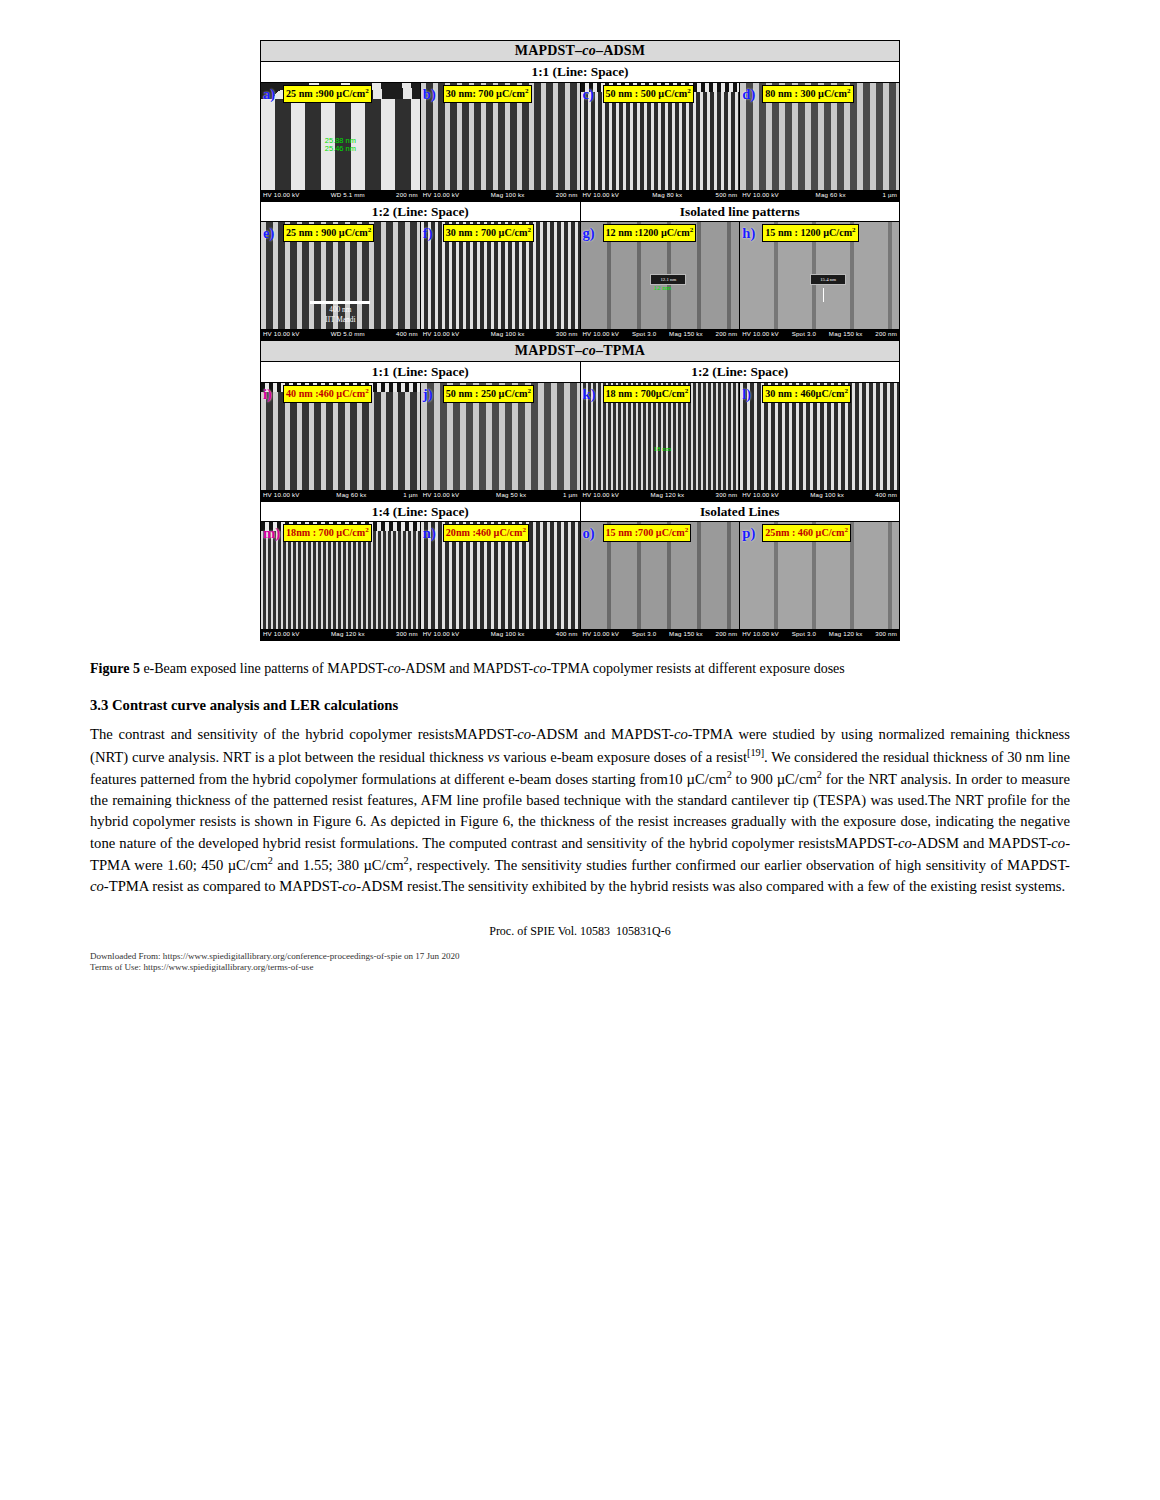| MAPDST– co –ADSM |
| 1:1 (Line: Space) |
| a) 25 nm :900 µC/cm 2 25.88 nm 25.46 nm HV 10.00 kV WD 5.1 mm 200 nm | b) 30 nm: 700 µC/cm 2 HV 10.00 kV Mag 100 kx 200 nm | c) 50 nm : 500 µC/cm 2 HV 10.00 kV Mag 80 kx 500 nm | d) 80 nm : 300 µC/cm 2 HV 10.00 kV Mag 60 kx 1 µm |
| 1:2 (Line: Space) | Isolated line patterns |
| e) 25 nm : 900 µC/cm 2 400 nm IIT Mandi HV 10.00 kV WD 5.0 mm 400 nm | f) 30 nm : 700 µC/cm 2 HV 10.00 kV Mag 100 kx 300 nm | g) 12 nm :1200 µC/cm 2 12.1 nm 12 nm HV 10.00 kV Spot 3.0 Mag 150 kx 200 nm | h) 15 nm : 1200 µC/cm 2 15.4 nm HV 10.00 kV Spot 3.0 Mag 150 kx 200 nm |
| MAPDST– co –TPMA |
| 1:1 (Line: Space) | 1:2 (Line: Space) |
| i) 40 nm :460 µC/cm 2 HV 10.00 kV Mag 60 kx 1 µm | j) 50 nm : 250 µC/cm 2 HV 10.00 kV Mag 50 kx 1 µm | k) 18 nm : 700µC/cm 2 18 nm HV 10.00 kV Mag 120 kx 300 nm | l) 30 nm : 460µC/cm 2 HV 10.00 kV Mag 100 kx 400 nm |
| 1:4 (Line: Space) | Isolated Lines |
| m) 18nm : 700 µC/cm 2 HV 10.00 kV Mag 120 kx 300 nm | n) 20nm :460 µC/cm 2 HV 10.00 kV Mag 100 kx 400 nm | o) 15 nm :700 µC/cm 2 HV 10.00 kV Spot 3.0 Mag 150 kx 200 nm | p) 25nm : 460 µC/cm 2 HV 10.00 kV Spot 3.0 Mag 120 kx 300 nm |
Figure 5 e-Beam exposed line patterns of MAPDST-co-ADSM and MAPDST-co-TPMA copolymer resists at different exposure doses
3.3 Contrast curve analysis and LER calculations
The contrast and sensitivity of the hybrid copolymer resistsMAPDST-co-ADSM and MAPDST-co-TPMA were studied by using normalized remaining thickness (NRT) curve analysis. NRT is a plot between the residual thickness vs various e-beam exposure doses of a resist[19]. We considered the residual thickness of 30 nm line features patterned from the hybrid copolymer formulations at different e-beam doses starting from10 µC/cm2 to 900 µC/cm2 for the NRT analysis. In order to measure the remaining thickness of the patterned resist features, AFM line profile based technique with the standard cantilever tip (TESPA) was used.The NRT profile for the hybrid copolymer resists is shown in Figure 6. As depicted in Figure 6, the thickness of the resist increases gradually with the exposure dose, indicating the negative tone nature of the developed hybrid resist formulations. The computed contrast and sensitivity of the hybrid copolymer resistsMAPDST-co-ADSM and MAPDST-co-TPMA were 1.60; 450 µC/cm2 and 1.55; 380 µC/cm2, respectively. The sensitivity studies further confirmed our earlier observation of high sensitivity of MAPDST-co-TPMA resist as compared to MAPDST-co-ADSM resist.The sensitivity exhibited by the hybrid resists was also compared with a few of the existing resist systems.
Proc. of SPIE Vol. 10583 105831Q-6
Downloaded From: https://www.spiedigitallibrary.org/conference-proceedings-of-spie on 17 Jun 2020
Terms of Use: https://www.spiedigitallibrary.org/terms-of-use